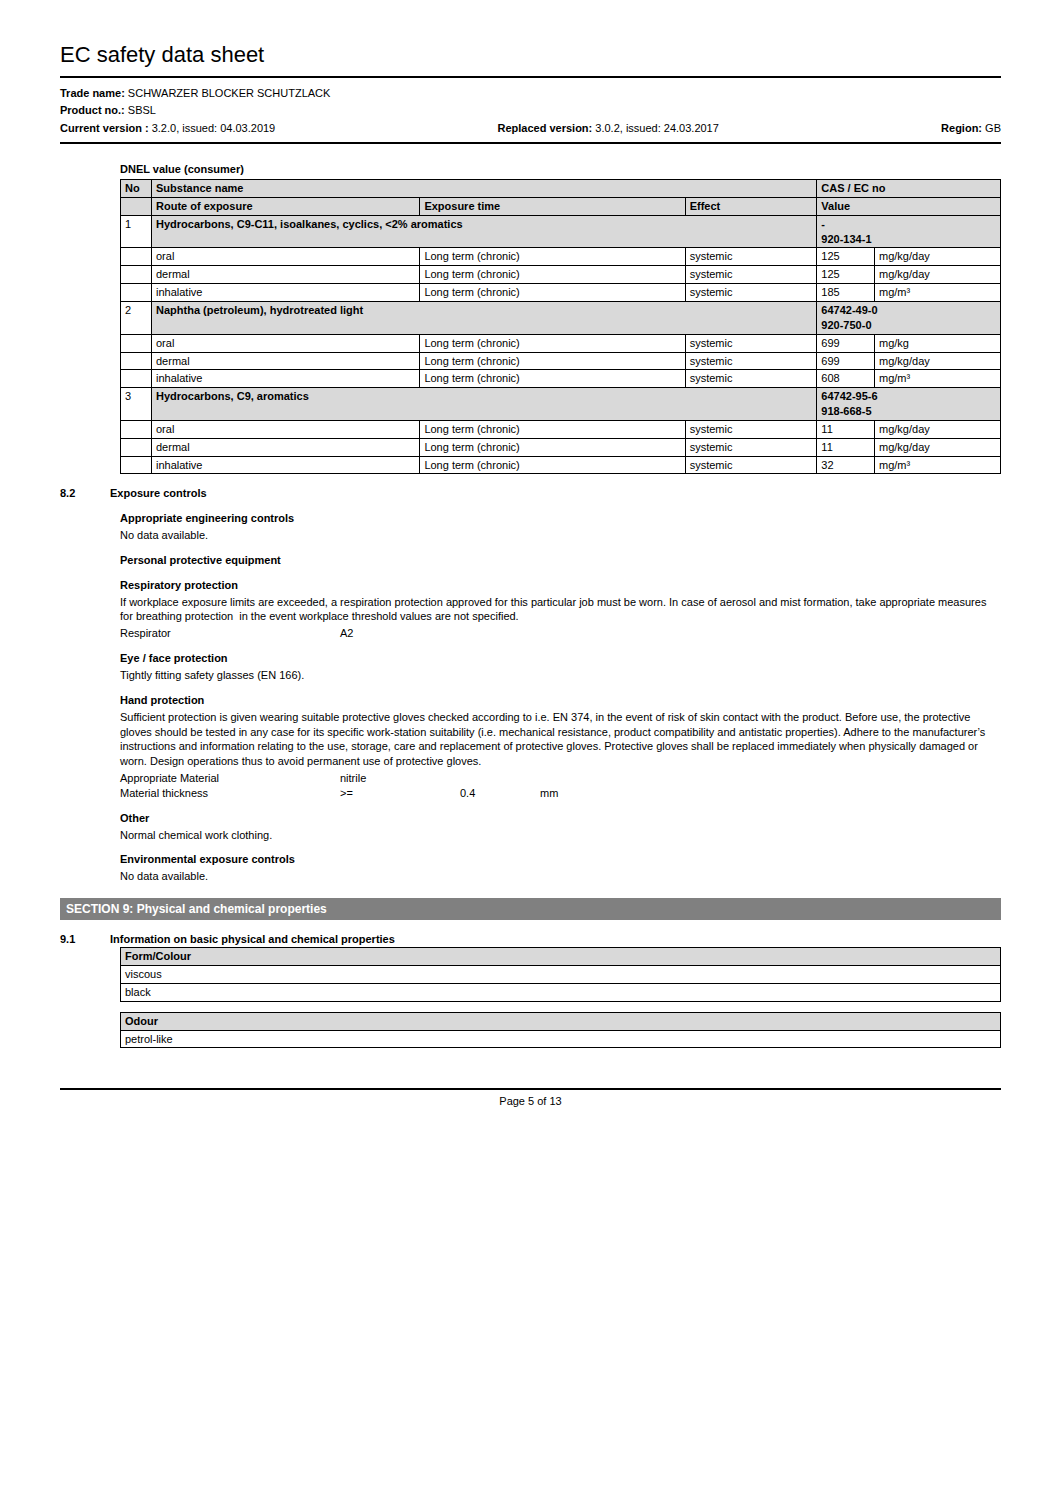EC safety data sheet
Trade name: SCHWARZER BLOCKER SCHUTZLACK
Product no.: SBSL
Current version : 3.2.0, issued: 04.03.2019 Replaced version: 3.0.2, issued: 24.03.2017 Region: GB
DNEL value (consumer)
| No | Substance name | CAS / EC no |
| --- | --- | --- |
| | Route of exposure | Exposure time | Effect | Value |
| 1 | Hydrocarbons, C9-C11, isoalkanes, cyclics, <2% aromatics | - 920-134-1 |
| | oral | Long term (chronic) | systemic | 125 | mg/kg/day |
| | dermal | Long term (chronic) | systemic | 125 | mg/kg/day |
| | inhalative | Long term (chronic) | systemic | 185 | mg/m³ |
| 2 | Naphtha (petroleum), hydrotreated light | 64742-49-0 920-750-0 |
| | oral | Long term (chronic) | systemic | 699 | mg/kg |
| | dermal | Long term (chronic) | systemic | 699 | mg/kg/day |
| | inhalative | Long term (chronic) | systemic | 608 | mg/m³ |
| 3 | Hydrocarbons, C9, aromatics | 64742-95-6 918-668-5 |
| | oral | Long term (chronic) | systemic | 11 | mg/kg/day |
| | dermal | Long term (chronic) | systemic | 11 | mg/kg/day |
| | inhalative | Long term (chronic) | systemic | 32 | mg/m³ |
8.2
Exposure controls
Appropriate engineering controls
No data available.
Personal protective equipment
Respiratory protection
If workplace exposure limits are exceeded, a respiration protection approved for this particular job must be worn. In case of aerosol and mist formation, take appropriate measures for breathing protection in the event workplace threshold values are not specified.
Respirator
A2
Eye / face protection
Tightly fitting safety glasses (EN 166).
Hand protection
Sufficient protection is given wearing suitable protective gloves checked according to i.e. EN 374, in the event of risk of skin contact with the product. Before use, the protective gloves should be tested in any case for its specific work-station suitability (i.e. mechanical resistance, product compatibility and antistatic properties). Adhere to the manufacturer’s instructions and information relating to the use, storage, care and replacement of protective gloves. Protective gloves shall be replaced immediately when physically damaged or worn. Design operations thus to avoid permanent use of protective gloves.
Appropriate Material
nitrile
Material thickness
>=
0.4
mm
Other
Normal chemical work clothing.
Environmental exposure controls
No data available.
SECTION 9: Physical and chemical properties
9.1
Information on basic physical and chemical properties
| Form/Colour |
| viscous |
| black |
| Odour |
| petrol-like |
Page 5 of 13